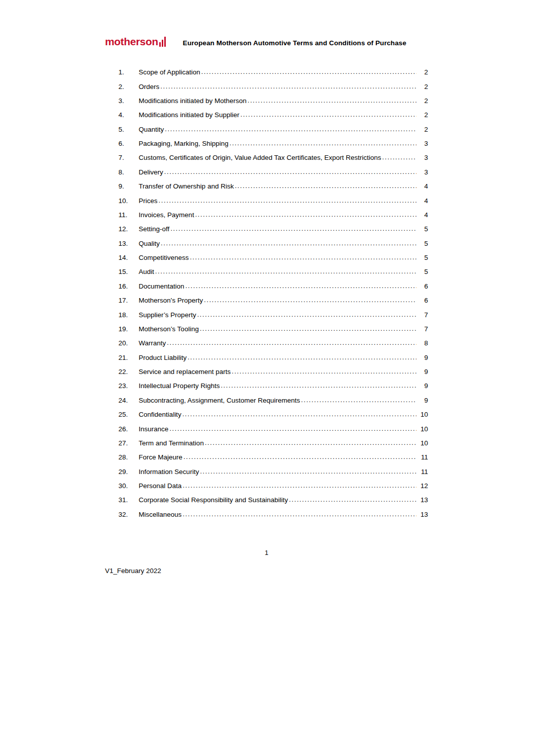motherson
European Motherson Automotive Terms and Conditions of Purchase
1. Scope of Application.................................................................................................................. 2
2. Orders................................................................................................................................................. 2
3. Modifications initiated by Motherson......................................................................................... 2
4. Modifications initiated by Supplier............................................................................................. 2
5. Quantity............................................................................................................................................. 2
6. Packaging, Marking, Shipping..................................................................................................... 3
7. Customs, Certificates of Origin, Value Added Tax Certificates, Export Restrictions....................... 3
8. Delivery.............................................................................................................................................. 3
9. Transfer of Ownership and Risk................................................................................................... 4
10. Prices................................................................................................................................................. 4
11. Invoices, Payment............................................................................................................................. 4
12. Setting-off......................................................................................................................................... 5
13. Quality.............................................................................................................................................. 5
14. Competitiveness............................................................................................................................... 5
15. Audit.................................................................................................................................................. 5
16. Documentation................................................................................................................................. 6
17. Motherson's Property......................................................................................................................... 6
18. Supplier’s Property............................................................................................................................. 7
19. Motherson’s Tooling......................................................................................................................... 7
20. Warranty........................................................................................................................................... 8
21. Product Liability............................................................................................................................... 9
22. Service and replacement parts..................................................................................................... 9
23. Intellectual Property Rights............................................................................................................. 9
24. Subcontracting, Assignment, Customer Requirements..................................................................... 9
25. Confidentiality................................................................................................................................. 10
26. Insurance.......................................................................................................................................... 10
27. Term and Termination......................................................................................................................... 10
28. Force Majeure................................................................................................................................... 11
29. Information Security........................................................................................................................... 11
30. Personal Data................................................................................................................................... 12
31. Corporate Social Responsibility and Sustainability..................................................................... 13
32. Miscellaneous................................................................................................................................... 13
1
V1_February 2022